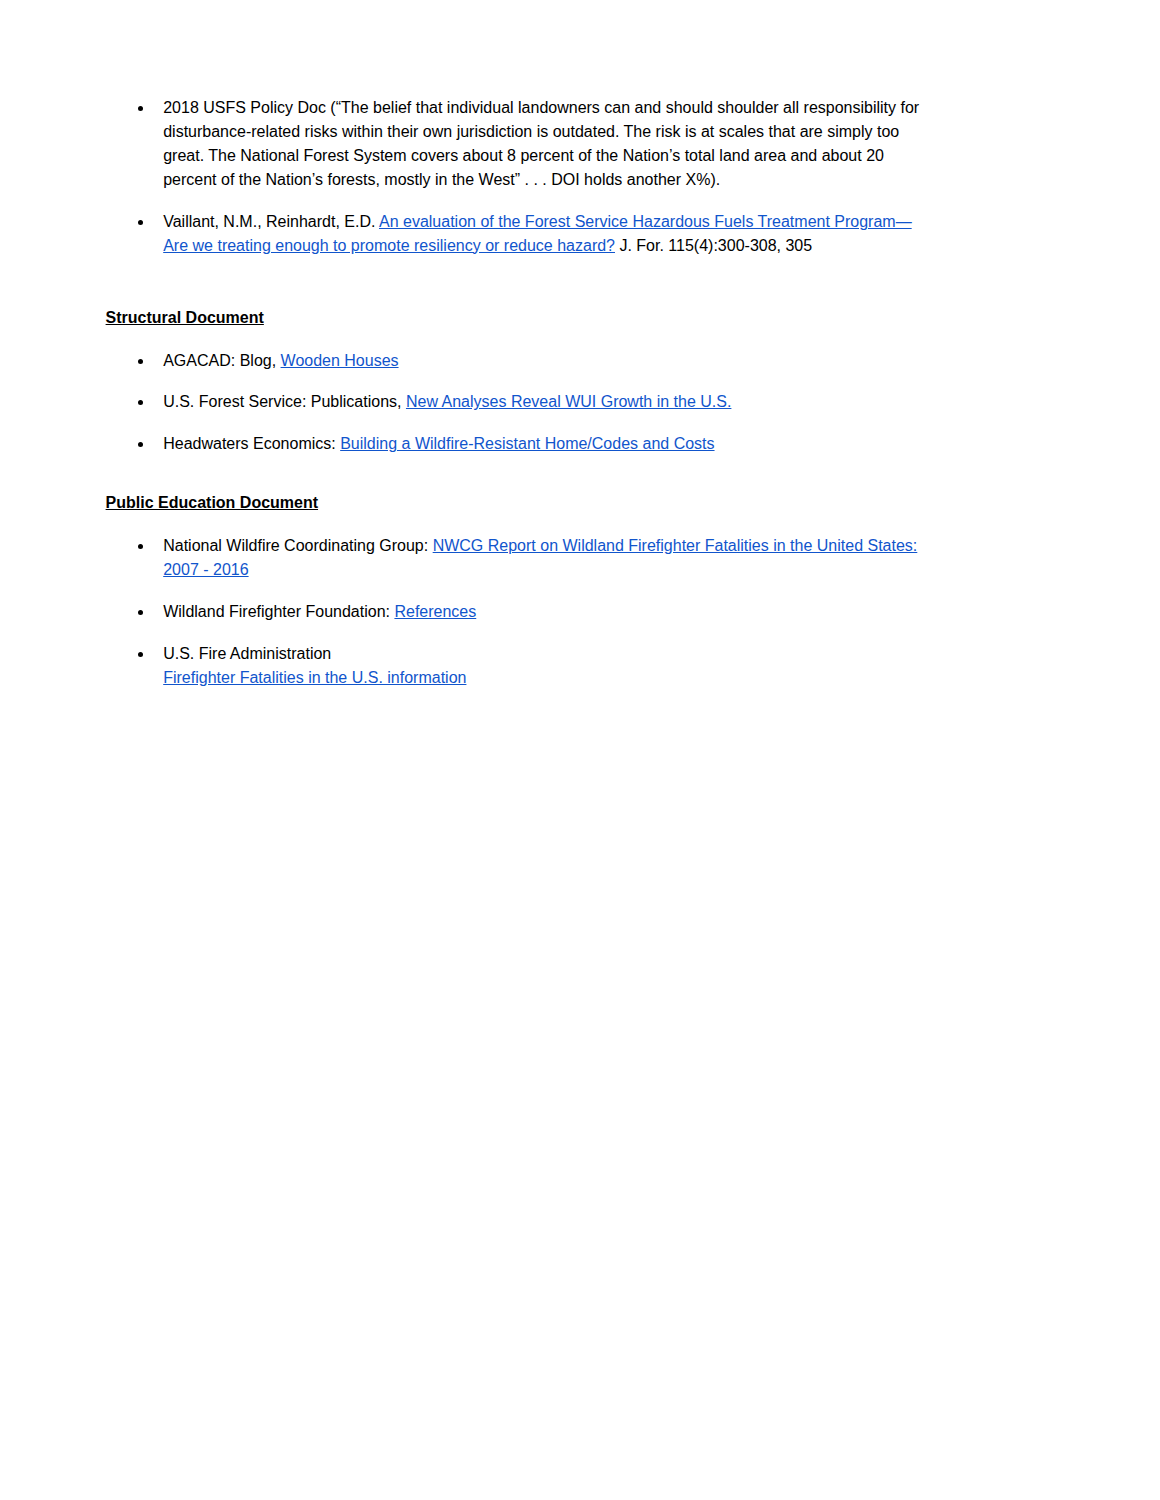2018 USFS Policy Doc (“The belief that individual landowners can and should shoulder all responsibility for disturbance-related risks within their own jurisdiction is outdated. The risk is at scales that are simply too great. The National Forest System covers about 8 percent of the Nation’s total land area and about 20 percent of the Nation’s forests, mostly in the West” . . . DOI holds another X%).
Vaillant, N.M., Reinhardt, E.D. An evaluation of the Forest Service Hazardous Fuels Treatment Program—Are we treating enough to promote resiliency or reduce hazard? J. For. 115(4):300-308, 305
Structural Document
AGACAD: Blog, Wooden Houses
U.S. Forest Service: Publications, New Analyses Reveal WUI Growth in the U.S.
Headwaters Economics: Building a Wildfire-Resistant Home/Codes and Costs
Public Education Document
National Wildfire Coordinating Group: NWCG Report on Wildland Firefighter Fatalities in the United States: 2007 - 2016
Wildland Firefighter Foundation: References
U.S. Fire Administration
Firefighter Fatalities in the U.S. information